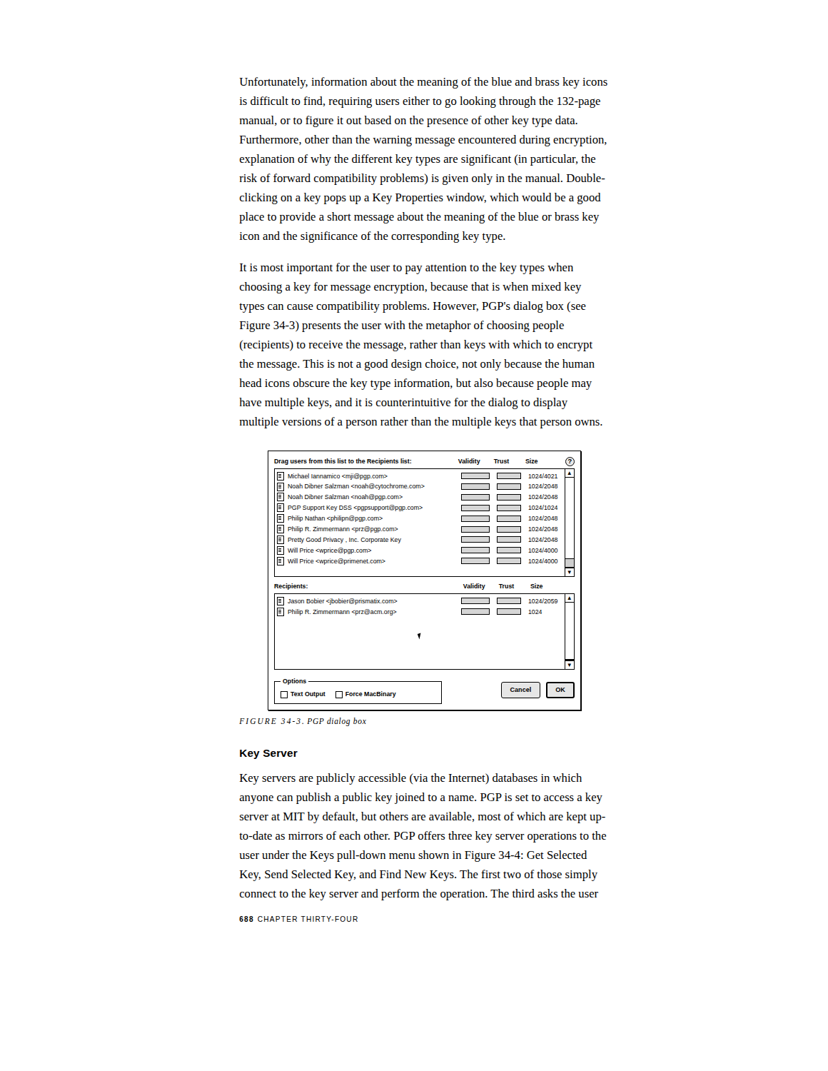Unfortunately, information about the meaning of the blue and brass key icons is difficult to find, requiring users either to go looking through the 132-page manual, or to figure it out based on the presence of other key type data. Furthermore, other than the warning message encountered during encryption, explanation of why the different key types are significant (in particular, the risk of forward compatibility problems) is given only in the manual. Double-clicking on a key pops up a Key Properties window, which would be a good place to provide a short message about the meaning of the blue or brass key icon and the significance of the corresponding key type.
It is most important for the user to pay attention to the key types when choosing a key for message encryption, because that is when mixed key types can cause compatibility problems. However, PGP's dialog box (see Figure 34-3) presents the user with the metaphor of choosing people (recipients) to receive the message, rather than keys with which to encrypt the message. This is not a good design choice, not only because the human head icons obscure the key type information, but also because people may have multiple keys, and it is counterintuitive for the dialog to display multiple versions of a person rather than the multiple keys that person owns.
Drag users from this list to the Recipients list: Validity Trust Size ?
Michael Iannamico <mji@pgp.com> 1024/4021
Noah Dibner Salzman <noah@cytochrome.com> 1024/2048
Noah Dibner Salzman <noah@pgp.com> 1024/2048
PGP Support Key DSS <pgpsupport@pgp.com> 1024/1024
Philip Nathan <philipn@pgp.com> 1024/2048
Philip R. Zimmermann <prz@pgp.com> 1024/2048
Pretty Good Privacy , Inc. Corporate Key 1024/2048
Will Price <wprice@pgp.com> 1024/4000
Will Price <wprice@primenet.com> 1024/4000
▲
▼
Recipients: Validity Trust Size
Jason Bobier <jbobier@prismatix.com> 1024/2059
Philip R. Zimmermann <prz@acm.org> 1024
▲
▼
Options
Text Output Force MacBinary
Cancel OK
FIGURE 34-3. PGP dialog box
Key Server
Key servers are publicly accessible (via the Internet) databases in which anyone can publish a public key joined to a name. PGP is set to access a key server at MIT by default, but others are available, most of which are kept up-to-date as mirrors of each other. PGP offers three key server operations to the user under the Keys pull-down menu shown in Figure 34-4: Get Selected Key, Send Selected Key, and Find New Keys. The first two of those simply connect to the key server and perform the operation. The third asks the user
688 CHAPTER THIRTY-FOUR